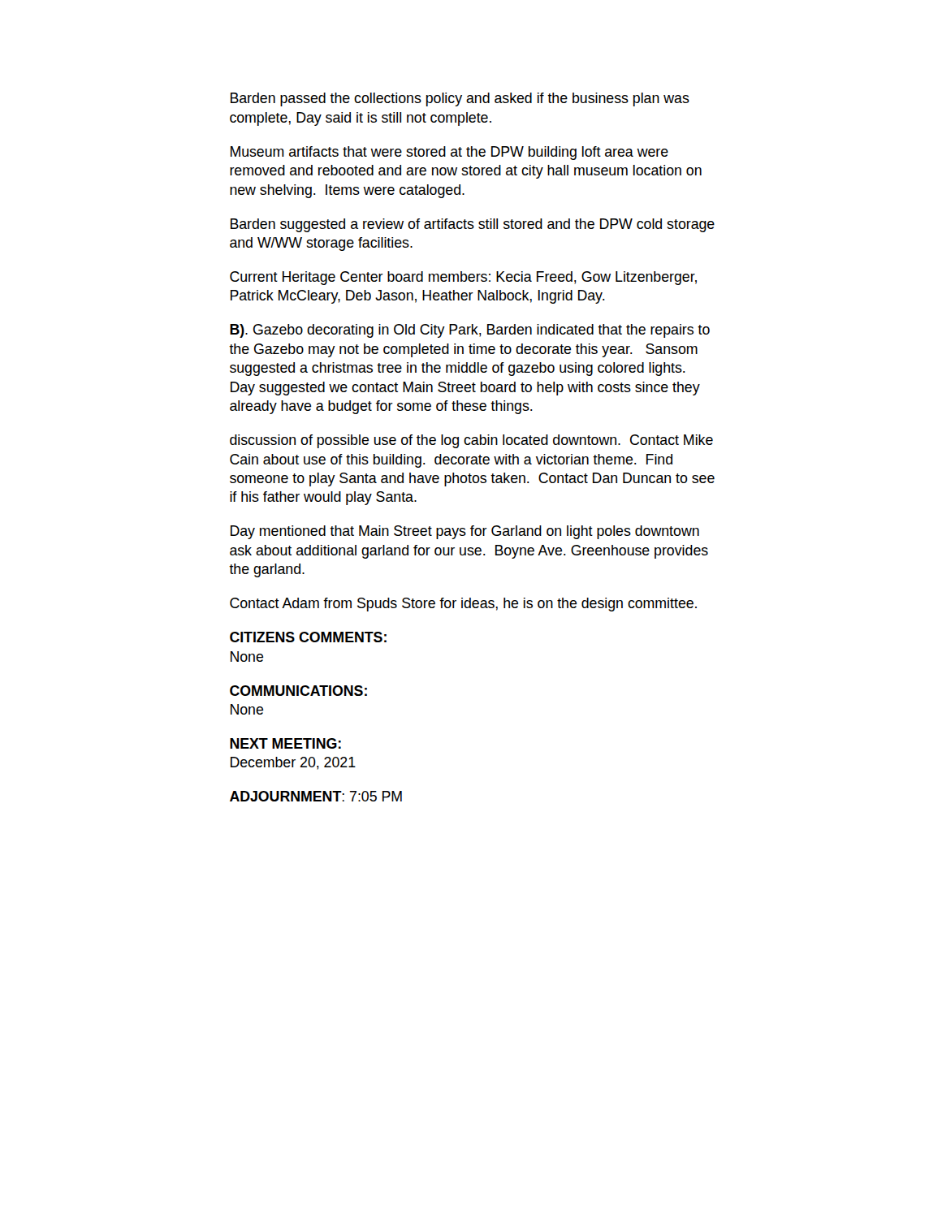Barden passed the collections policy and asked if the business plan was complete, Day said it is still not complete.
Museum artifacts that were stored at the DPW building loft area were removed and rebooted and are now stored at city hall museum location on new shelving. Items were cataloged.
Barden suggested a review of artifacts still stored and the DPW cold storage and W/WW storage facilities.
Current Heritage Center board members: Kecia Freed, Gow Litzenberger, Patrick McCleary, Deb Jason, Heather Nalbock, Ingrid Day.
B). Gazebo decorating in Old City Park, Barden indicated that the repairs to the Gazebo may not be completed in time to decorate this year. Sansom suggested a christmas tree in the middle of gazebo using colored lights. Day suggested we contact Main Street board to help with costs since they already have a budget for some of these things.
discussion of possible use of the log cabin located downtown. Contact Mike Cain about use of this building. decorate with a victorian theme. Find someone to play Santa and have photos taken. Contact Dan Duncan to see if his father would play Santa.
Day mentioned that Main Street pays for Garland on light poles downtown ask about additional garland for our use. Boyne Ave. Greenhouse provides the garland.
Contact Adam from Spuds Store for ideas, he is on the design committee.
CITIZENS COMMENTS:
None
COMMUNICATIONS:
None
NEXT MEETING:
December 20, 2021
ADJOURNMENT: 7:05 PM